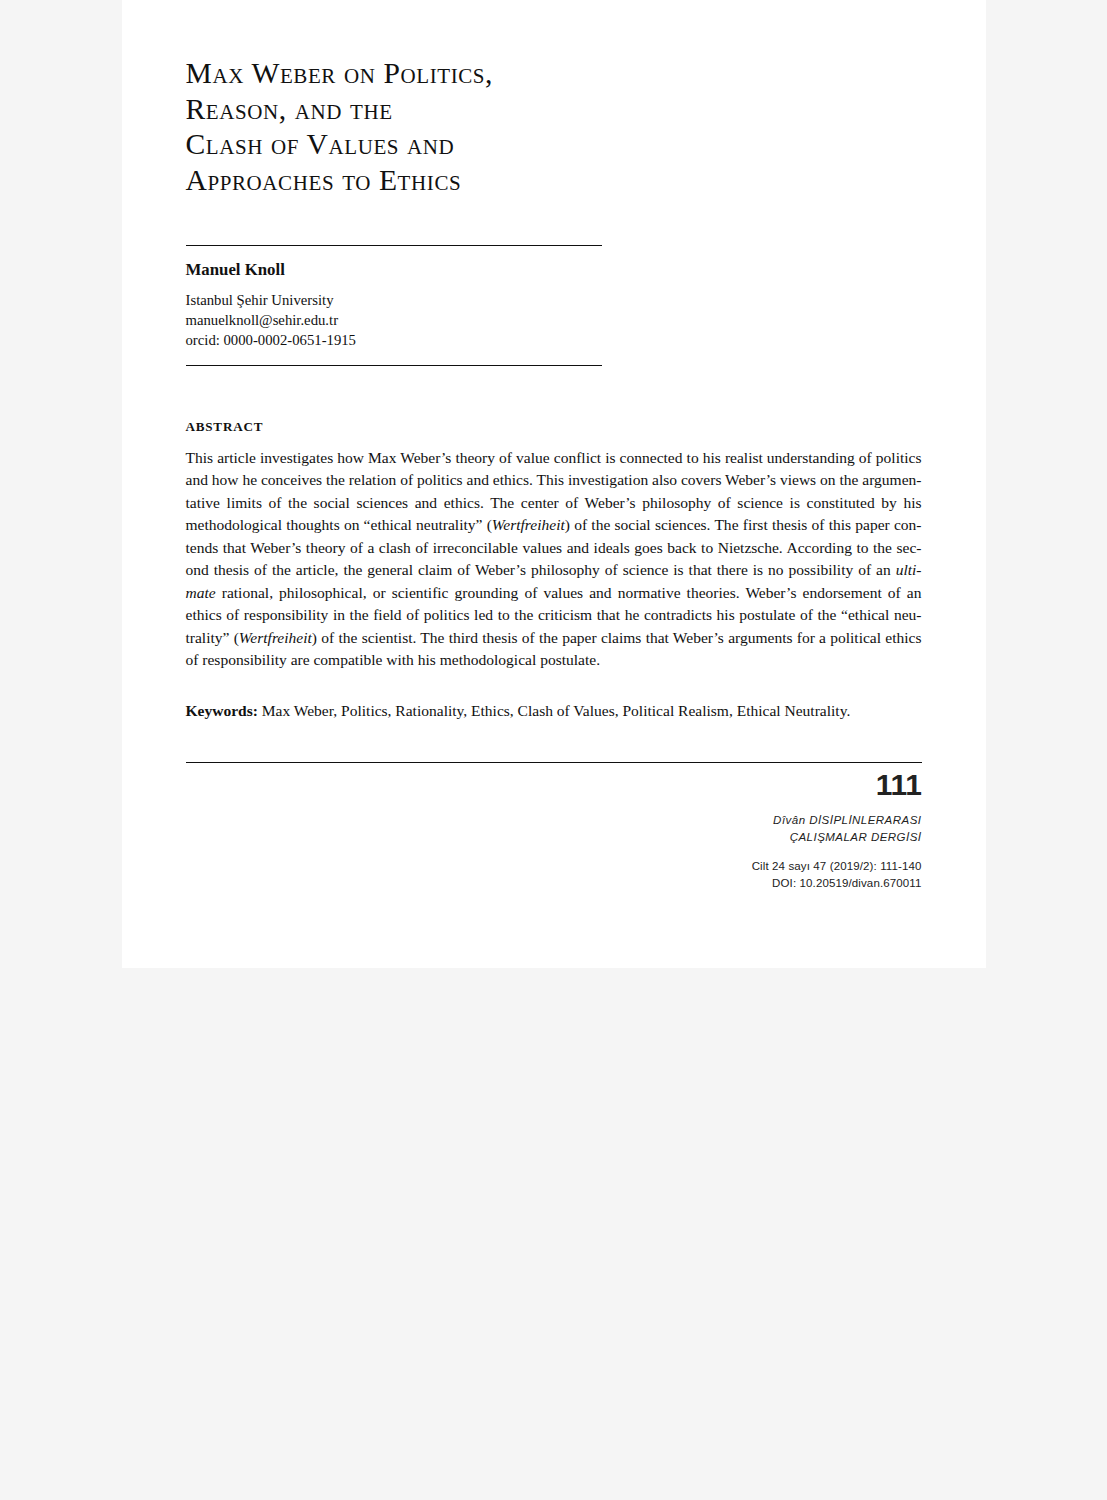Max Weber on Politics,
Reason, and the
Clash of Values and
Approaches to Ethics
Manuel Knoll
Istanbul Şehir University manuelknoll@sehir.edu.tr orcid: 0000-0002-0651-1915
Abstract
This article investigates how Max Weber’s theory of value conflict is connected to his realist understanding of politics and how he conceives the relation of politics and ethics. This investigation also covers Weber’s views on the argumentative limits of the social sciences and ethics. The center of Weber’s philosophy of science is constituted by his methodological thoughts on “ethical neutrality” (Wertfreiheit) of the social sciences. The first thesis of this paper contends that Weber’s theory of a clash of irreconcilable values and ideals goes back to Nietzsche. According to the second thesis of the article, the general claim of Weber’s philosophy of science is that there is no possibility of an ultimate rational, philosophical, or scientific grounding of values and normative theories. Weber’s endorsement of an ethics of responsibility in the field of politics led to the criticism that he contradicts his postulate of the “ethical neutrality” (Wertfreiheit) of the scientist. The third thesis of the paper claims that Weber’s arguments for a political ethics of responsibility are compatible with his methodological postulate.
Keywords: Max Weber, Politics, Rationality, Ethics, Clash of Values, Political Realism, Ethical Neutrality.
111
Dîvân DİSİPLİNLERARASI
ÇALIŞMALAR DERGİSİ
Cilt 24 sayı 47 (2019/2): 111-140
DOI: 10.20519/divan.670011